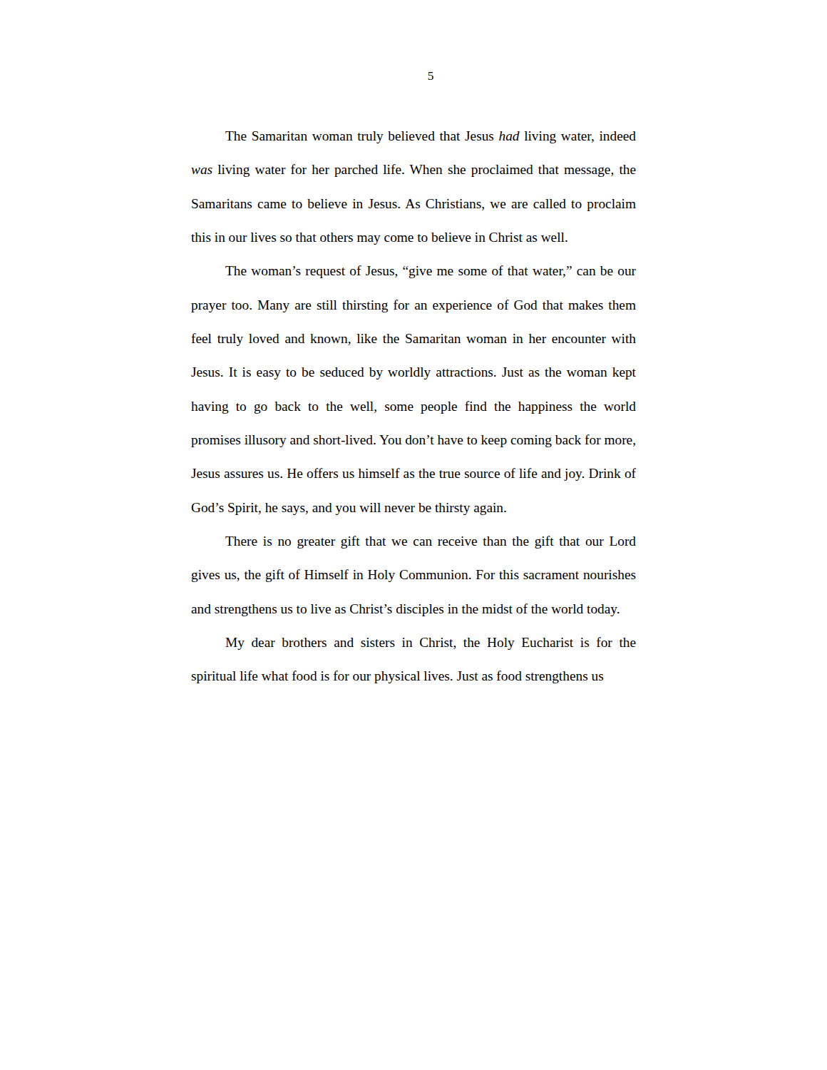5
The Samaritan woman truly believed that Jesus had living water, indeed was living water for her parched life. When she proclaimed that message, the Samaritans came to believe in Jesus. As Christians, we are called to proclaim this in our lives so that others may come to believe in Christ as well.
The woman’s request of Jesus, “give me some of that water,” can be our prayer too. Many are still thirsting for an experience of God that makes them feel truly loved and known, like the Samaritan woman in her encounter with Jesus. It is easy to be seduced by worldly attractions. Just as the woman kept having to go back to the well, some people find the happiness the world promises illusory and short-lived. You don’t have to keep coming back for more, Jesus assures us. He offers us himself as the true source of life and joy. Drink of God’s Spirit, he says, and you will never be thirsty again.
There is no greater gift that we can receive than the gift that our Lord gives us, the gift of Himself in Holy Communion. For this sacrament nourishes and strengthens us to live as Christ’s disciples in the midst of the world today.
My dear brothers and sisters in Christ, the Holy Eucharist is for the spiritual life what food is for our physical lives. Just as food strengthens us